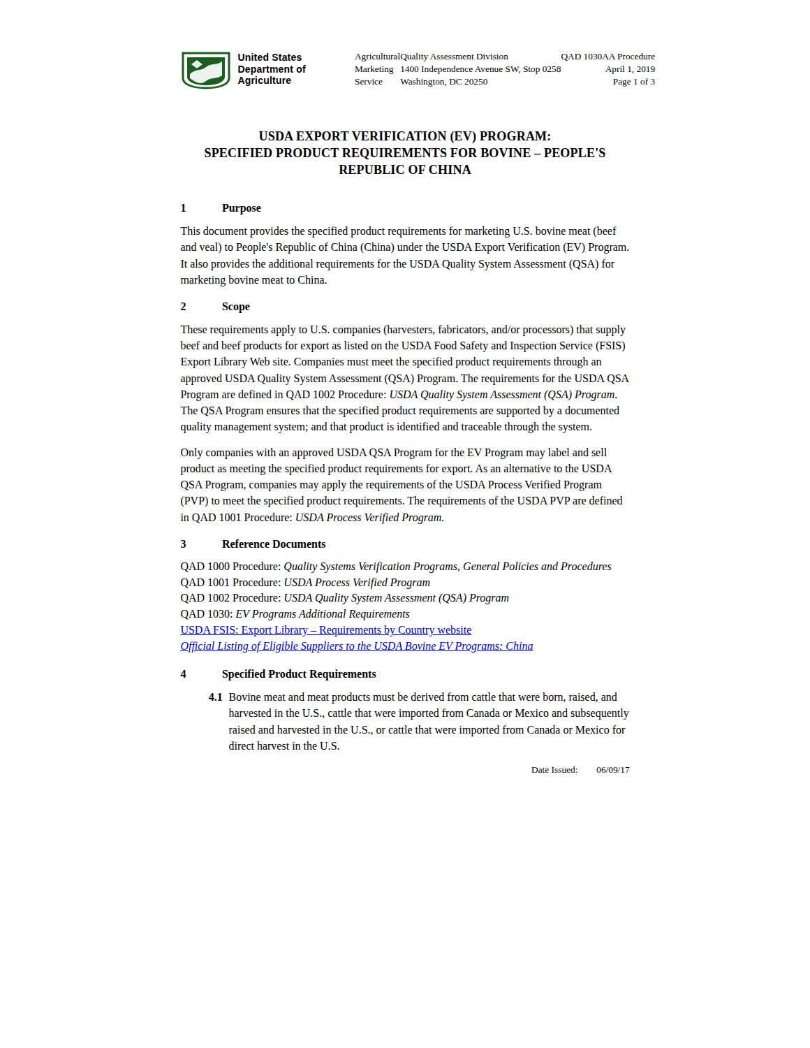United States
Department of
Agriculture
| Agricultural | Quality Assessment Division | QAD 1030AA Procedure |
| Marketing | 1400 Independence Avenue SW, Stop 0258 | April 1, 2019 |
| Service | Washington, DC 20250 | Page 1 of 3 |
USDA Export Verification (EV) Program:
Specified Product Requirements for Bovine – People's
Republic of China
1 Purpose
This document provides the specified product requirements for marketing U.S. bovine meat (beef and veal) to People's Republic of China (China) under the USDA Export Verification (EV) Program. It also provides the additional requirements for the USDA Quality System Assessment (QSA) for marketing bovine meat to China.
2 Scope
These requirements apply to U.S. companies (harvesters, fabricators, and/or processors) that supply beef and beef products for export as listed on the USDA Food Safety and Inspection Service (FSIS) Export Library Web site. Companies must meet the specified product requirements through an approved USDA Quality System Assessment (QSA) Program. The requirements for the USDA QSA Program are defined in QAD 1002 Procedure: USDA Quality System Assessment (QSA) Program. The QSA Program ensures that the specified product requirements are supported by a documented quality management system; and that product is identified and traceable through the system.
Only companies with an approved USDA QSA Program for the EV Program may label and sell product as meeting the specified product requirements for export. As an alternative to the USDA QSA Program, companies may apply the requirements of the USDA Process Verified Program (PVP) to meet the specified product requirements. The requirements of the USDA PVP are defined in QAD 1001 Procedure: USDA Process Verified Program.
3 Reference Documents
QAD 1000 Procedure: Quality Systems Verification Programs, General Policies and Procedures
QAD 1001 Procedure: USDA Process Verified Program
QAD 1002 Procedure: USDA Quality System Assessment (QSA) Program
QAD 1030: EV Programs Additional Requirements
USDA FSIS: Export Library – Requirements by Country website
Official Listing of Eligible Suppliers to the USDA Bovine EV Programs: China
4 Specified Product Requirements
4.1
Bovine meat and meat products must be derived from cattle that were born, raised, and harvested in the U.S., cattle that were imported from Canada or Mexico and subsequently raised and harvested in the U.S., or cattle that were imported from Canada or Mexico for direct harvest in the U.S.
Date Issued: 06/09/17